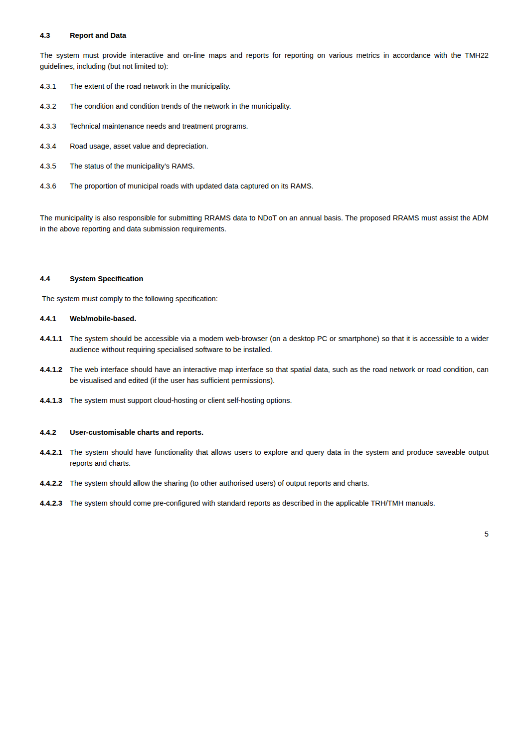4.3 Report and Data
The system must provide interactive and on-line maps and reports for reporting on various metrics in accordance with the TMH22 guidelines, including (but not limited to):
4.3.1 The extent of the road network in the municipality.
4.3.2 The condition and condition trends of the network in the municipality.
4.3.3 Technical maintenance needs and treatment programs.
4.3.4 Road usage, asset value and depreciation.
4.3.5 The status of the municipality’s RAMS.
4.3.6 The proportion of municipal roads with updated data captured on its RAMS.
The municipality is also responsible for submitting RRAMS data to NDoT on an annual basis. The proposed RRAMS must assist the ADM in the above reporting and data submission requirements.
4.4 System Specification
The system must comply to the following specification:
4.4.1 Web/mobile-based.
4.4.1.1 The system should be accessible via a modem web-browser (on a desktop PC or smartphone) so that it is accessible to a wider audience without requiring specialised software to be installed.
4.4.1.2 The web interface should have an interactive map interface so that spatial data, such as the road network or road condition, can be visualised and edited (if the user has sufficient permissions).
4.4.1.3 The system must support cloud-hosting or client self-hosting options.
4.4.2 User-customisable charts and reports.
4.4.2.1 The system should have functionality that allows users to explore and query data in the system and produce saveable output reports and charts.
4.4.2.2 The system should allow the sharing (to other authorised users) of output reports and charts.
4.4.2.3 The system should come pre-configured with standard reports as described in the applicable TRH/TMH manuals.
5